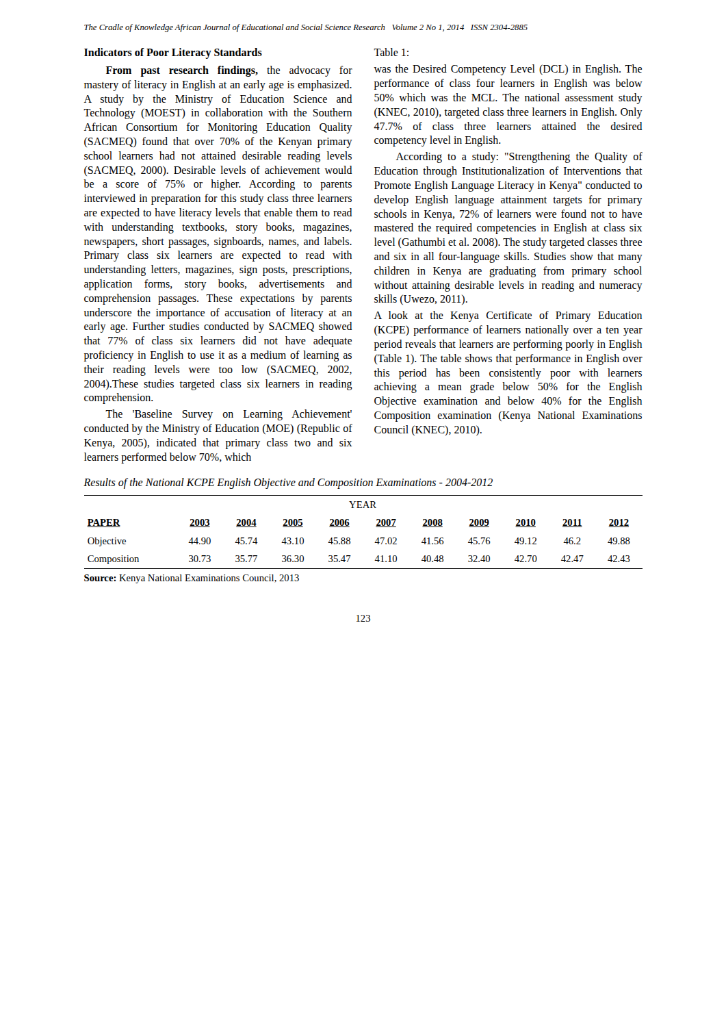The Cradle of Knowledge African Journal of Educational and Social Science Research Volume 2 No 1, 2014 ISSN 2304-2885
Indicators of Poor Literacy Standards
From past research findings, the advocacy for mastery of literacy in English at an early age is emphasized. A study by the Ministry of Education Science and Technology (MOEST) in collaboration with the Southern African Consortium for Monitoring Education Quality (SACMEQ) found that over 70% of the Kenyan primary school learners had not attained desirable reading levels (SACMEQ, 2000). Desirable levels of achievement would be a score of 75% or higher. According to parents interviewed in preparation for this study class three learners are expected to have literacy levels that enable them to read with understanding textbooks, story books, magazines, newspapers, short passages, signboards, names, and labels. Primary class six learners are expected to read with understanding letters, magazines, sign posts, prescriptions, application forms, story books, advertisements and comprehension passages. These expectations by parents underscore the importance of accusation of literacy at an early age. Further studies conducted by SACMEQ showed that 77% of class six learners did not have adequate proficiency in English to use it as a medium of learning as their reading levels were too low (SACMEQ, 2002, 2004).These studies targeted class six learners in reading comprehension.
The 'Baseline Survey on Learning Achievement' conducted by the Ministry of Education (MOE) (Republic of Kenya, 2005), indicated that primary class two and six learners performed below 70%, which
Table 1:
was the Desired Competency Level (DCL) in English. The performance of class four learners in English was below 50% which was the MCL. The national assessment study (KNEC, 2010), targeted class three learners in English. Only 47.7% of class three learners attained the desired competency level in English.
According to a study: "Strengthening the Quality of Education through Institutionalization of Interventions that Promote English Language Literacy in Kenya" conducted to develop English language attainment targets for primary schools in Kenya, 72% of learners were found not to have mastered the required competencies in English at class six level (Gathumbi et al. 2008). The study targeted classes three and six in all four-language skills. Studies show that many children in Kenya are graduating from primary school without attaining desirable levels in reading and numeracy skills (Uwezo, 2011).
A look at the Kenya Certificate of Primary Education (KCPE) performance of learners nationally over a ten year period reveals that learners are performing poorly in English (Table 1). The table shows that performance in English over this period has been consistently poor with learners achieving a mean grade below 50% for the English Objective examination and below 40% for the English Composition examination (Kenya National Examinations Council (KNEC), 2010).
Results of the National KCPE English Objective and Composition Examinations - 2004-2012
| | YEAR | | |
| --- | --- | --- | --- |
| PAPER | 2003 | 2004 | 2005 | 2006 | 2007 | 2008 | 2009 | 2010 | 2011 | 2012 |
| Objective | 44.90 | 45.74 | 43.10 | 45.88 | 47.02 | 41.56 | 45.76 | 49.12 | 46.2 | 49.88 |
| Composition | 30.73 | 35.77 | 36.30 | 35.47 | 41.10 | 40.48 | 32.40 | 42.70 | 42.47 | 42.43 |
Source: Kenya National Examinations Council, 2013
123